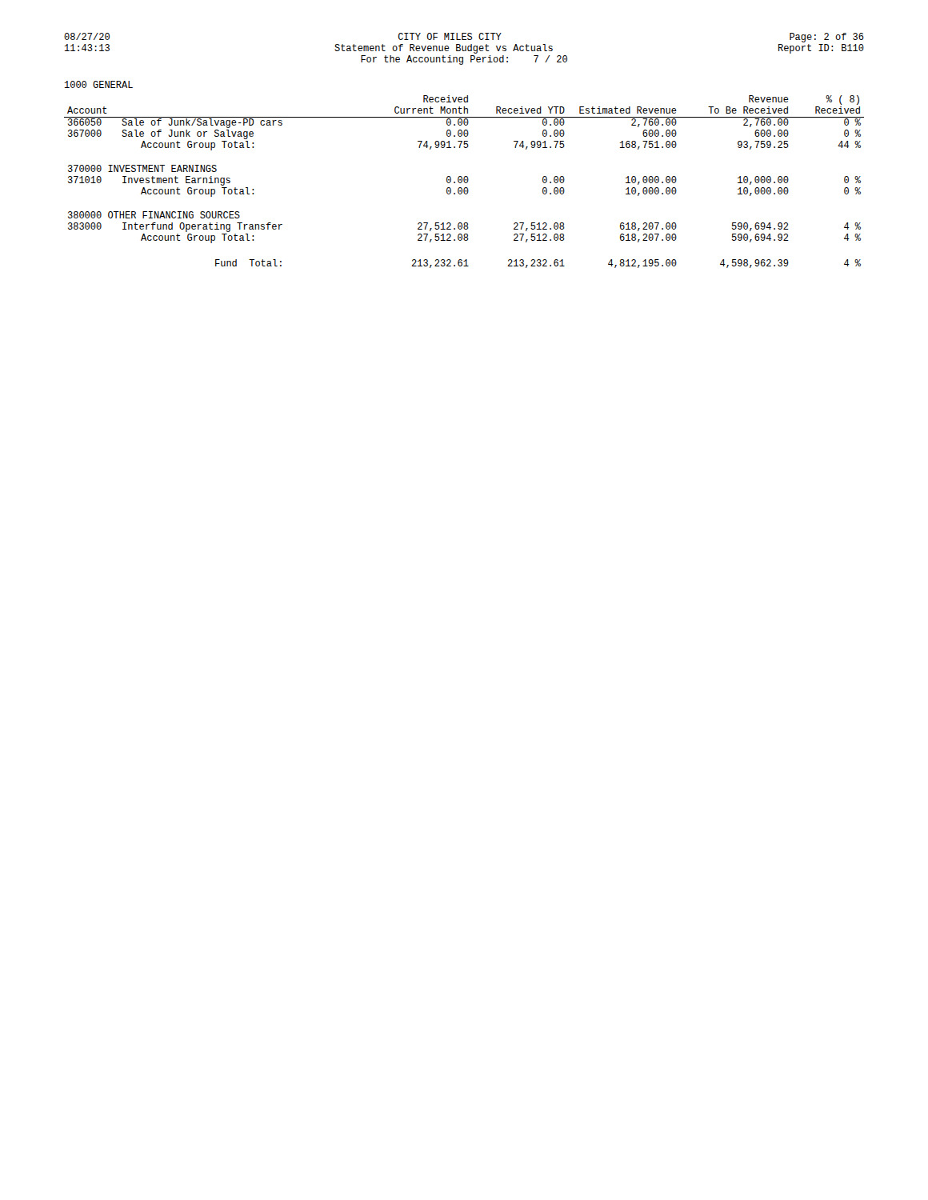08/27/20
CITY OF MILES CITY
Page: 2 of 36
11:43:13
Statement of Revenue Budget vs Actuals
Report ID: B110
For the Accounting Period: 7 / 20
1000 GENERAL
| | | Received | | | Revenue | % ( 8) |
| --- | --- | --- | --- | --- | --- | --- |
| Account | Current Month | Received YTD | Estimated Revenue | To Be Received | Received |
| 366050 | Sale of Junk/Salvage-PD cars | 0.00 | 0.00 | 2,760.00 | 2,760.00 | 0 % |
| 367000 | Sale of Junk or Salvage | 0.00 | 0.00 | 600.00 | 600.00 | 0 % |
| | Account Group Total: | 74,991.75 | 74,991.75 | 168,751.00 | 93,759.25 | 44 % |
| 370000 INVESTMENT EARNINGS | |
| 371010 | Investment Earnings | 0.00 | 0.00 | 10,000.00 | 10,000.00 | 0 % |
| | Account Group Total: | 0.00 | 0.00 | 10,000.00 | 10,000.00 | 0 % |
| 380000 OTHER FINANCING SOURCES | |
| 383000 | Interfund Operating Transfer | 27,512.08 | 27,512.08 | 618,207.00 | 590,694.92 | 4 % |
| | Account Group Total: | 27,512.08 | 27,512.08 | 618,207.00 | 590,694.92 | 4 % |
| | Fund Total: | 213,232.61 | 213,232.61 | 4,812,195.00 | 4,598,962.39 | 4 % |